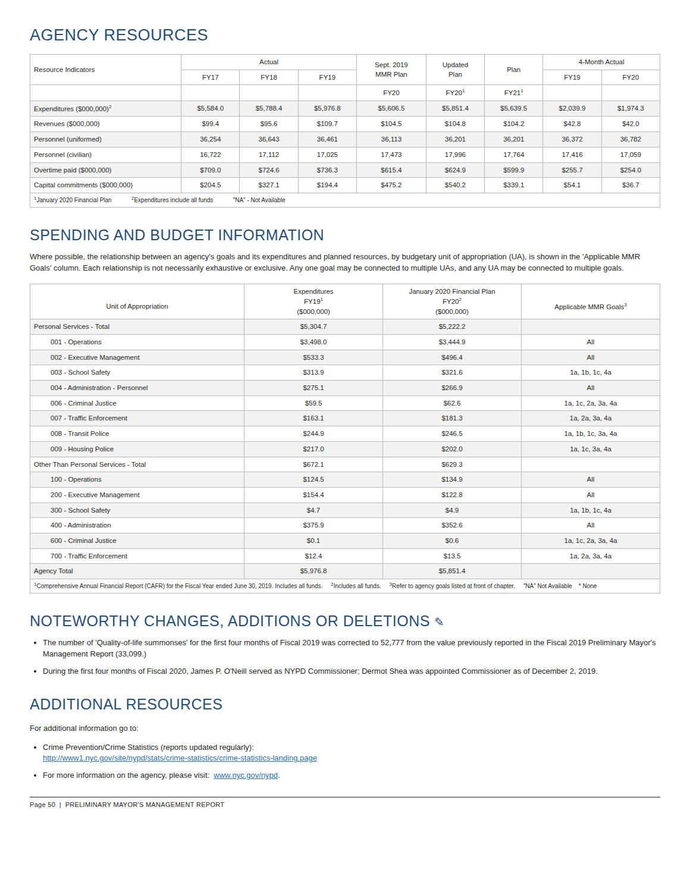AGENCY RESOURCES
| Resource Indicators | Actual | Sept. 2019 MMR Plan | Updated Plan | Plan | 4-Month Actual |
| FY17 | FY18 | FY19 | FY19 | FY20 |
| | | | | FY20 | FY20 1 | FY21 1 | | |
| Expenditures ($000,000) 2 | $5,584.0 | $5,788.4 | $5,976.8 | $5,606.5 | $5,851.4 | $5,639.5 | $2,039.9 | $1,974.3 |
| Revenues ($000,000) | $99.4 | $95.6 | $109.7 | $104.5 | $104.8 | $104.2 | $42.8 | $42.0 |
| Personnel (uniformed) | 36,254 | 36,643 | 36,461 | 36,113 | 36,201 | 36,201 | 36,372 | 36,782 |
| Personnel (civilian) | 16,722 | 17,112 | 17,025 | 17,473 | 17,996 | 17,764 | 17,416 | 17,059 |
| Overtime paid ($000,000) | $709.0 | $724.6 | $736.3 | $615.4 | $624.9 | $599.9 | $255.7 | $254.0 |
| Capital commitments ($000,000) | $204.5 | $327.1 | $194.4 | $475.2 | $540.2 | $339.1 | $54.1 | $36.7 |
| 1 January 2020 Financial Plan 2 Expenditures include all funds "NA" - Not Available |
SPENDING AND BUDGET INFORMATION
Where possible, the relationship between an agency's goals and its expenditures and planned resources, by budgetary unit of appropriation (UA), is shown in the 'Applicable MMR Goals' column. Each relationship is not necessarily exhaustive or exclusive. Any one goal may be connected to multiple UAs, and any UA may be connected to multiple goals.
| Unit of Appropriation | Expenditures FY19 1 ($000,000) | January 2020 Financial Plan FY20 2 ($000,000) | Applicable MMR Goals 3 |
| --- | --- | --- | --- |
| Personal Services - Total | $5,304.7 | $5,222.2 | |
| 001 - Operations | $3,498.0 | $3,444.9 | All |
| 002 - Executive Management | $533.3 | $496.4 | All |
| 003 - School Safety | $313.9 | $321.6 | 1a, 1b, 1c, 4a |
| 004 - Administration - Personnel | $275.1 | $266.9 | All |
| 006 - Criminal Justice | $59.5 | $62.6 | 1a, 1c, 2a, 3a, 4a |
| 007 - Traffic Enforcement | $163.1 | $181.3 | 1a, 2a, 3a, 4a |
| 008 - Transit Police | $244.9 | $246.5 | 1a, 1b, 1c, 3a, 4a |
| 009 - Housing Police | $217.0 | $202.0 | 1a, 1c, 3a, 4a |
| Other Than Personal Services - Total | $672.1 | $629.3 | |
| 100 - Operations | $124.5 | $134.9 | All |
| 200 - Executive Management | $154.4 | $122.8 | All |
| 300 - School Safety | $4.7 | $4.9 | 1a, 1b, 1c, 4a |
| 400 - Administration | $375.9 | $352.6 | All |
| 600 - Criminal Justice | $0.1 | $0.6 | 1a, 1c, 2a, 3a, 4a |
| 700 - Traffic Enforcement | $12.4 | $13.5 | 1a, 2a, 3a, 4a |
| Agency Total | $5,976.8 | $5,851.4 | |
| 1 Comprehensive Annual Financial Report (CAFR) for the Fiscal Year ended June 30, 2019. Includes all funds. 2 Includes all funds. 3 Refer to agency goals listed at front of chapter. "NA" Not Available * None |
NOTEWORTHY CHANGES, ADDITIONS OR DELETIONS ✎
The number of 'Quality-of-life summonses' for the first four months of Fiscal 2019 was corrected to 52,777 from the value previously reported in the Fiscal 2019 Preliminary Mayor's Management Report (33,099.)
During the first four months of Fiscal 2020, James P. O'Neill served as NYPD Commissioner; Dermot Shea was appointed Commissioner as of December 2, 2019.
ADDITIONAL RESOURCES
For additional information go to:
Crime Prevention/Crime Statistics (reports updated regularly):
http://www1.nyc.gov/site/nypd/stats/crime-statistics/crime-statistics-landing.page
For more information on the agency, please visit: www.nyc.gov/nypd.
Page 50 | PRELIMINARY MAYOR'S MANAGEMENT REPORT